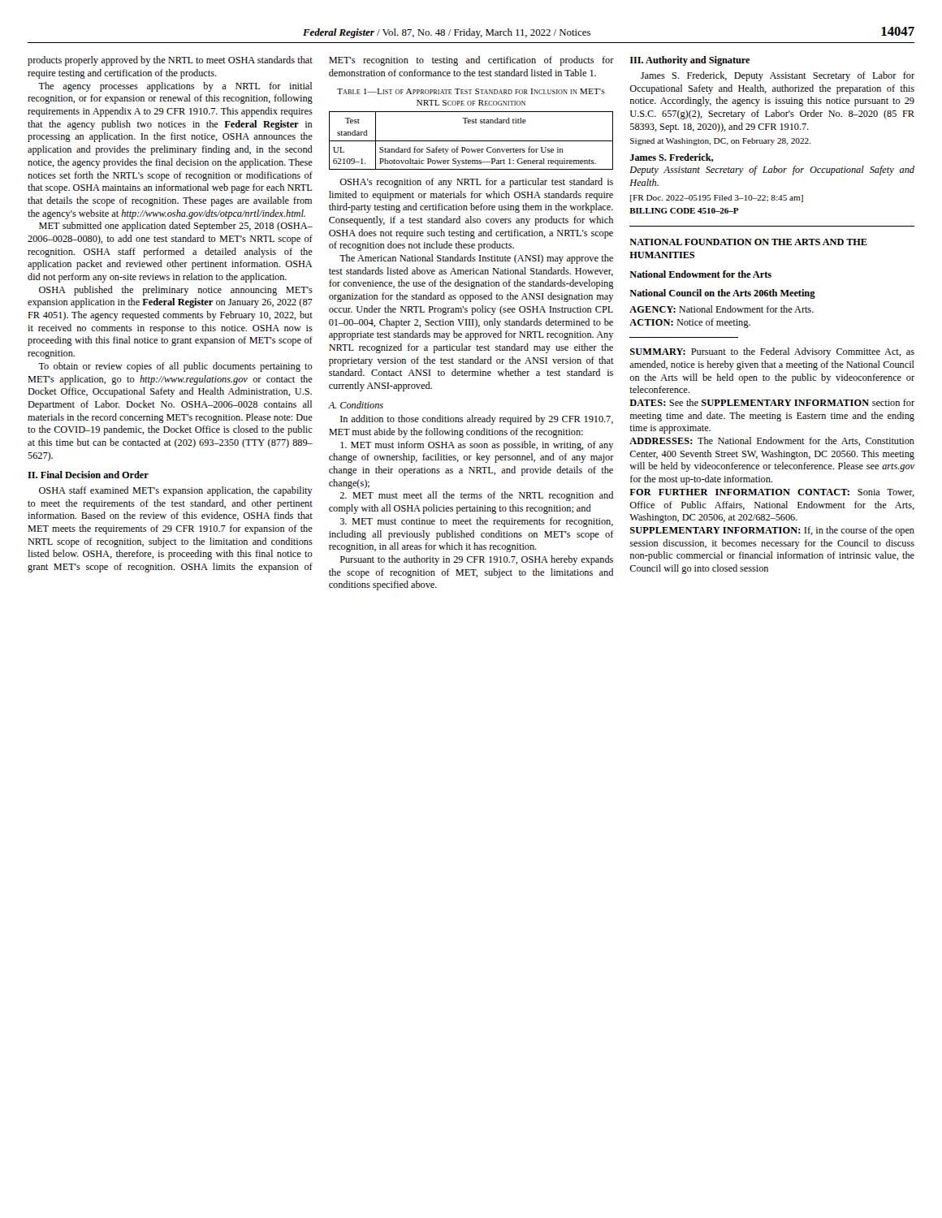Federal Register / Vol. 87, No. 48 / Friday, March 11, 2022 / Notices
14047
products properly approved by the NRTL to meet OSHA standards that require testing and certification of the products.
The agency processes applications by a NRTL for initial recognition, or for expansion or renewal of this recognition, following requirements in Appendix A to 29 CFR 1910.7. This appendix requires that the agency publish two notices in the Federal Register in processing an application. In the first notice, OSHA announces the application and provides the preliminary finding and, in the second notice, the agency provides the final decision on the application. These notices set forth the NRTL's scope of recognition or modifications of that scope. OSHA maintains an informational web page for each NRTL that details the scope of recognition. These pages are available from the agency's website at http://www.osha.gov/dts/otpca/nrtl/index.html.
MET submitted one application dated September 25, 2018 (OSHA–2006–0028–0080), to add one test standard to MET's NRTL scope of recognition. OSHA staff performed a detailed analysis of the application packet and reviewed other pertinent information. OSHA did not perform any on-site reviews in relation to the application.
OSHA published the preliminary notice announcing MET's expansion application in the Federal Register on January 26, 2022 (87 FR 4051). The agency requested comments by February 10, 2022, but it received no comments in response to this notice. OSHA now is proceeding with this final notice to grant expansion of MET's scope of recognition.
To obtain or review copies of all public documents pertaining to MET's application, go to http://www.regulations.gov or contact the Docket Office, Occupational Safety and Health Administration, U.S. Department of Labor. Docket No. OSHA–2006–0028 contains all materials in the record concerning MET's recognition. Please note: Due to the COVID–19 pandemic, the Docket Office is closed to the public at this time but can be contacted at (202) 693–2350 (TTY (877) 889–5627).
II. Final Decision and Order
OSHA staff examined MET's expansion application, the capability to meet the requirements of the test standard, and other pertinent information. Based on the review of this evidence, OSHA finds that MET meets the requirements of 29 CFR 1910.7 for expansion of the NRTL scope of recognition, subject to the limitation and conditions listed below. OSHA, therefore, is proceeding with this final notice to grant MET's scope of recognition. OSHA limits the expansion of MET's recognition to testing and certification of products for demonstration of conformance to the test standard listed in Table 1.
Table 1—List of Appropriate Test Standard for Inclusion in MET's NRTL Scope of Recognition
| Test standard | Test standard title |
| --- | --- |
| UL 62109–1. | Standard for Safety of Power Converters for Use in Photovoltaic Power Systems—Part 1: General requirements. |
OSHA's recognition of any NRTL for a particular test standard is limited to equipment or materials for which OSHA standards require third-party testing and certification before using them in the workplace. Consequently, if a test standard also covers any products for which OSHA does not require such testing and certification, a NRTL's scope of recognition does not include these products.
The American National Standards Institute (ANSI) may approve the test standards listed above as American National Standards. However, for convenience, the use of the designation of the standards-developing organization for the standard as opposed to the ANSI designation may occur. Under the NRTL Program's policy (see OSHA Instruction CPL 01–00–004, Chapter 2, Section VIII), only standards determined to be appropriate test standards may be approved for NRTL recognition. Any NRTL recognized for a particular test standard may use either the proprietary version of the test standard or the ANSI version of that standard. Contact ANSI to determine whether a test standard is currently ANSI-approved.
A. Conditions
In addition to those conditions already required by 29 CFR 1910.7, MET must abide by the following conditions of the recognition:
1. MET must inform OSHA as soon as possible, in writing, of any change of ownership, facilities, or key personnel, and of any major change in their operations as a NRTL, and provide details of the change(s);
2. MET must meet all the terms of the NRTL recognition and comply with all OSHA policies pertaining to this recognition; and
3. MET must continue to meet the requirements for recognition, including all previously published conditions on MET's scope of recognition, in all areas for which it has recognition.
Pursuant to the authority in 29 CFR 1910.7, OSHA hereby expands the scope of recognition of MET, subject to the limitations and conditions specified above.
III. Authority and Signature
James S. Frederick, Deputy Assistant Secretary of Labor for Occupational Safety and Health, authorized the preparation of this notice. Accordingly, the agency is issuing this notice pursuant to 29 U.S.C. 657(g)(2), Secretary of Labor's Order No. 8–2020 (85 FR 58393, Sept. 18, 2020)), and 29 CFR 1910.7.
Signed at Washington, DC, on February 28, 2022.
James S. Frederick,
Deputy Assistant Secretary of Labor for Occupational Safety and Health.
[FR Doc. 2022–05195 Filed 3–10–22; 8:45 am]
BILLING CODE 4510–26–P
NATIONAL FOUNDATION ON THE ARTS AND THE HUMANITIES
National Endowment for the Arts
National Council on the Arts 206th Meeting
AGENCY: National Endowment for the Arts.
ACTION: Notice of meeting.
SUMMARY: Pursuant to the Federal Advisory Committee Act, as amended, notice is hereby given that a meeting of the National Council on the Arts will be held open to the public by videoconference or teleconference.
DATES: See the SUPPLEMENTARY INFORMATION section for meeting time and date. The meeting is Eastern time and the ending time is approximate.
ADDRESSES: The National Endowment for the Arts, Constitution Center, 400 Seventh Street SW, Washington, DC 20560. This meeting will be held by videoconference or teleconference. Please see arts.gov for the most up-to-date information.
FOR FURTHER INFORMATION CONTACT: Sonia Tower, Office of Public Affairs, National Endowment for the Arts, Washington, DC 20506, at 202/682–5606.
SUPPLEMENTARY INFORMATION: If, in the course of the open session discussion, it becomes necessary for the Council to discuss non-public commercial or financial information of intrinsic value, the Council will go into closed session